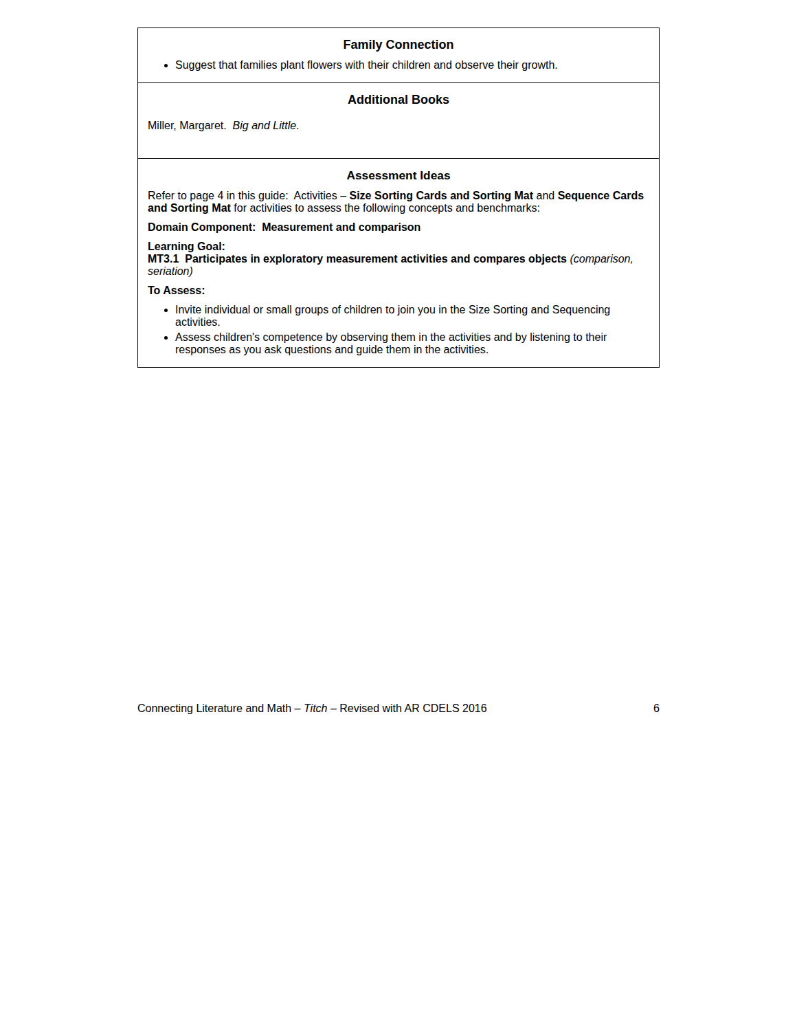| Family Connection Suggest that families plant flowers with their children and observe their growth. |
| Additional Books Miller, Margaret. Big and Little . |
| Assessment Ideas Refer to page 4 in this guide: Activities – Size Sorting Cards and Sorting Mat and Sequence Cards and Sorting Mat for activities to assess the following concepts and benchmarks: Domain Component: Measurement and comparison Learning Goal: MT3.1 Participates in exploratory measurement activities and compares objects (comparison, seriation) To Assess: Invite individual or small groups of children to join you in the Size Sorting and Sequencing activities. Assess children's competence by observing them in the activities and by listening to their responses as you ask questions and guide them in the activities. |
Connecting Literature and Math – Titch – Revised with AR CDELS 2016
6